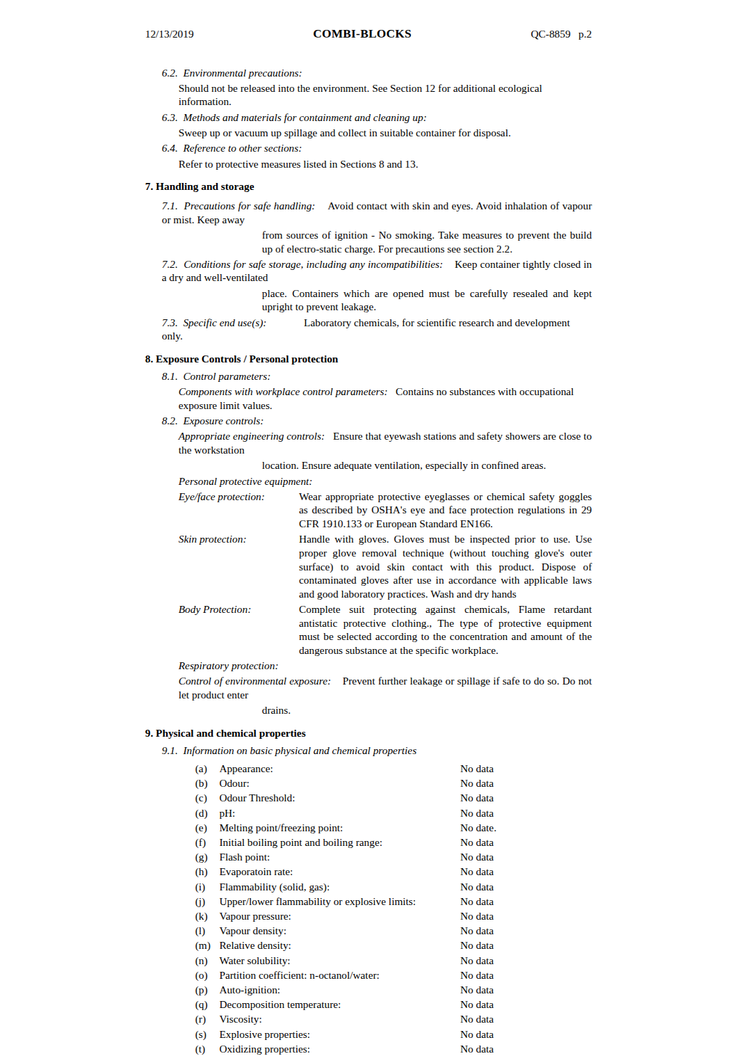12/13/2019
COMBI-BLOCKS
QC-8859 p.2
6.2. Environmental precautions:
Should not be released into the environment. See Section 12 for additional ecological information.
6.3. Methods and materials for containment and cleaning up:
Sweep up or vacuum up spillage and collect in suitable container for disposal.
6.4. Reference to other sections:
Refer to protective measures listed in Sections 8 and 13.
7. Handling and storage
7.1. Precautions for safe handling: Avoid contact with skin and eyes. Avoid inhalation of vapour or mist. Keep away
from sources of ignition - No smoking. Take measures to prevent the build up of electro-static charge. For precautions see section 2.2.
7.2. Conditions for safe storage, including any incompatibilities: Keep container tightly closed in a dry and well-ventilated
place. Containers which are opened must be carefully resealed and kept upright to prevent leakage.
7.3. Specific end use(s): Laboratory chemicals, for scientific research and development only.
8. Exposure Controls / Personal protection
8.1. Control parameters:
Components with workplace control parameters: Contains no substances with occupational exposure limit values.
8.2. Exposure controls:
Appropriate engineering controls: Ensure that eyewash stations and safety showers are close to the workstation
location. Ensure adequate ventilation, especially in confined areas.
Personal protective equipment:
Eye/face protection:
Wear appropriate protective eyeglasses or chemical safety goggles as described by OSHA's eye and face protection regulations in 29 CFR 1910.133 or European Standard EN166.
Skin protection:
Handle with gloves. Gloves must be inspected prior to use. Use proper glove removal technique (without touching glove's outer surface) to avoid skin contact with this product. Dispose of contaminated gloves after use in accordance with applicable laws and good laboratory practices. Wash and dry hands
Body Protection:
Complete suit protecting against chemicals, Flame retardant antistatic protective clothing., The type of protective equipment must be selected according to the concentration and amount of the dangerous substance at the specific workplace.
Respiratory protection:
Control of environmental exposure: Prevent further leakage or spillage if safe to do so. Do not let product enter
drains.
9. Physical and chemical properties
9.1. Information on basic physical and chemical properties
| (a) | Appearance: | No data |
| (b) | Odour: | No data |
| (c) | Odour Threshold: | No data |
| (d) | pH: | No data |
| (e) | Melting point/freezing point: | No date. |
| (f) | Initial boiling point and boiling range: | No data |
| (g) | Flash point: | No data |
| (h) | Evaporatoin rate: | No data |
| (i) | Flammability (solid, gas): | No data |
| (j) | Upper/lower flammability or explosive limits: | No data |
| (k) | Vapour pressure: | No data |
| (l) | Vapour density: | No data |
| (m) | Relative density: | No data |
| (n) | Water solubility: | No data |
| (o) | Partition coefficient: n-octanol/water: | No data |
| (p) | Auto-ignition: | No data |
| (q) | Decomposition temperature: | No data |
| (r) | Viscosity: | No data |
| (s) | Explosive properties: | No data |
| (t) | Oxidizing properties: | No data |